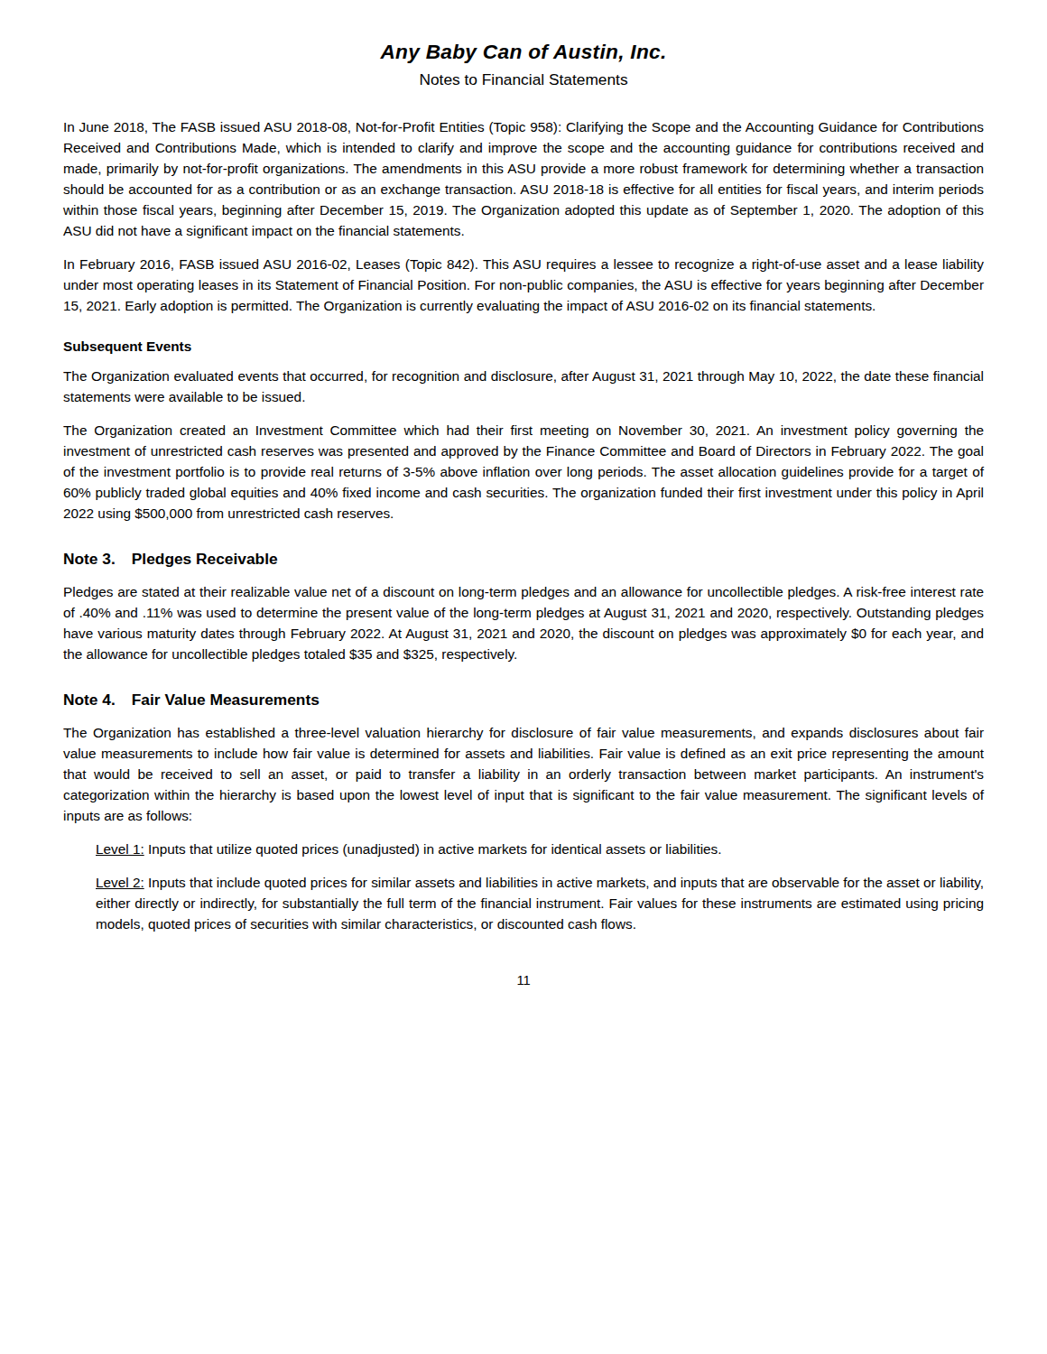Any Baby Can of Austin, Inc.
Notes to Financial Statements
In June 2018, The FASB issued ASU 2018-08, Not-for-Profit Entities (Topic 958): Clarifying the Scope and the Accounting Guidance for Contributions Received and Contributions Made, which is intended to clarify and improve the scope and the accounting guidance for contributions received and made, primarily by not-for-profit organizations. The amendments in this ASU provide a more robust framework for determining whether a transaction should be accounted for as a contribution or as an exchange transaction. ASU 2018-18 is effective for all entities for fiscal years, and interim periods within those fiscal years, beginning after December 15, 2019. The Organization adopted this update as of September 1, 2020. The adoption of this ASU did not have a significant impact on the financial statements.
In February 2016, FASB issued ASU 2016-02, Leases (Topic 842). This ASU requires a lessee to recognize a right-of-use asset and a lease liability under most operating leases in its Statement of Financial Position. For non-public companies, the ASU is effective for years beginning after December 15, 2021. Early adoption is permitted. The Organization is currently evaluating the impact of ASU 2016-02 on its financial statements.
Subsequent Events
The Organization evaluated events that occurred, for recognition and disclosure, after August 31, 2021 through May 10, 2022, the date these financial statements were available to be issued.
The Organization created an Investment Committee which had their first meeting on November 30, 2021. An investment policy governing the investment of unrestricted cash reserves was presented and approved by the Finance Committee and Board of Directors in February 2022. The goal of the investment portfolio is to provide real returns of 3-5% above inflation over long periods. The asset allocation guidelines provide for a target of 60% publicly traded global equities and 40% fixed income and cash securities. The organization funded their first investment under this policy in April 2022 using $500,000 from unrestricted cash reserves.
Note 3. Pledges Receivable
Pledges are stated at their realizable value net of a discount on long-term pledges and an allowance for uncollectible pledges. A risk-free interest rate of .40% and .11% was used to determine the present value of the long-term pledges at August 31, 2021 and 2020, respectively. Outstanding pledges have various maturity dates through February 2022. At August 31, 2021 and 2020, the discount on pledges was approximately $0 for each year, and the allowance for uncollectible pledges totaled $35 and $325, respectively.
Note 4. Fair Value Measurements
The Organization has established a three-level valuation hierarchy for disclosure of fair value measurements, and expands disclosures about fair value measurements to include how fair value is determined for assets and liabilities. Fair value is defined as an exit price representing the amount that would be received to sell an asset, or paid to transfer a liability in an orderly transaction between market participants. An instrument's categorization within the hierarchy is based upon the lowest level of input that is significant to the fair value measurement. The significant levels of inputs are as follows:
Level 1: Inputs that utilize quoted prices (unadjusted) in active markets for identical assets or liabilities.
Level 2: Inputs that include quoted prices for similar assets and liabilities in active markets, and inputs that are observable for the asset or liability, either directly or indirectly, for substantially the full term of the financial instrument. Fair values for these instruments are estimated using pricing models, quoted prices of securities with similar characteristics, or discounted cash flows.
11